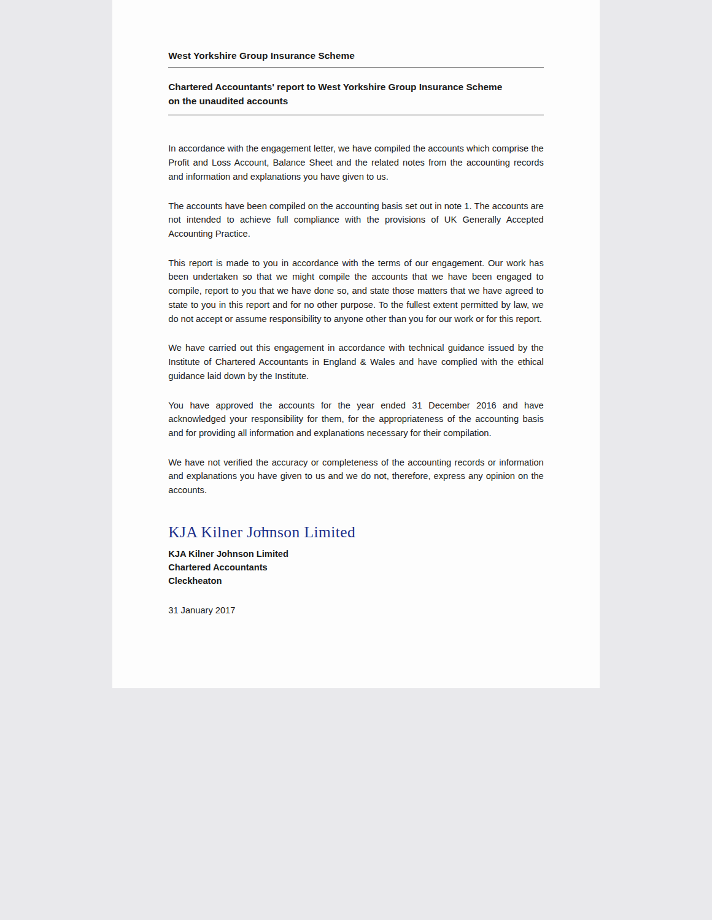West Yorkshire Group Insurance Scheme
Chartered Accountants' report to West Yorkshire Group Insurance Scheme on the unaudited accounts
In accordance with the engagement letter, we have compiled the accounts which comprise the Profit and Loss Account, Balance Sheet and the related notes from the accounting records and information and explanations you have given to us.
The accounts have been compiled on the accounting basis set out in note 1. The accounts are not intended to achieve full compliance with the provisions of UK Generally Accepted Accounting Practice.
This report is made to you in accordance with the terms of our engagement. Our work has been undertaken so that we might compile the accounts that we have been engaged to compile, report to you that we have done so, and state those matters that we have agreed to state to you in this report and for no other purpose. To the fullest extent permitted by law, we do not accept or assume responsibility to anyone other than you for our work or for this report.
We have carried out this engagement in accordance with technical guidance issued by the Institute of Chartered Accountants in England & Wales and have complied with the ethical guidance laid down by the Institute.
You have approved the accounts for the year ended 31 December 2016 and have acknowledged your responsibility for them, for the appropriateness of the accounting basis and for providing all information and explanations necessary for their compilation.
We have not verified the accuracy or completeness of the accounting records or information and explanations you have given to us and we do not, therefore, express any opinion on the accounts.
KJA Kilner Johnson Limited
KJA Kilner Johnson Limited
Chartered Accountants
Cleckheaton
31 January 2017